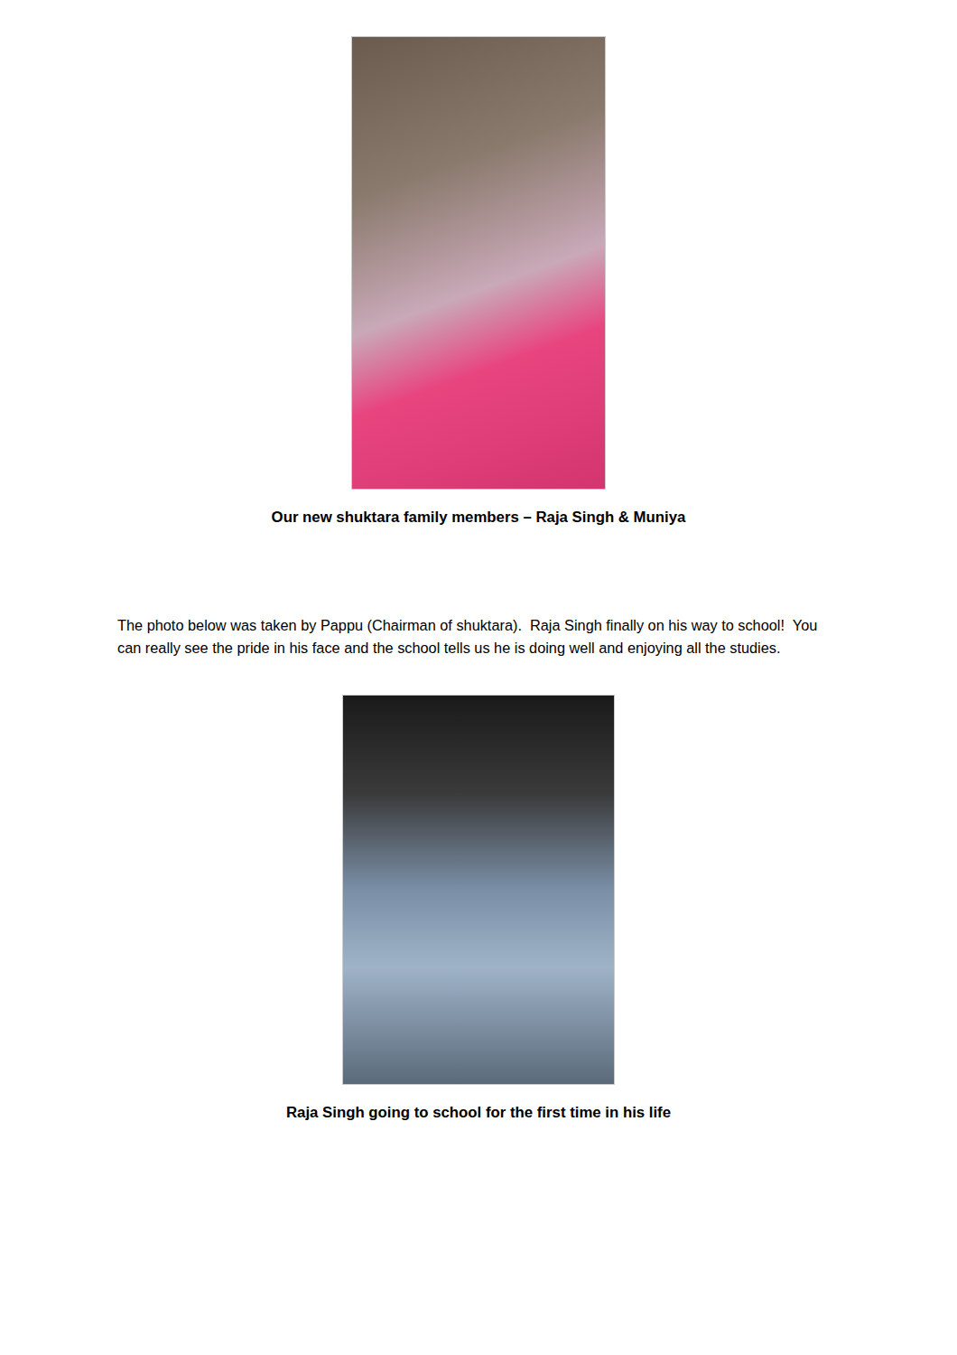Our new shuktara family members – Raja Singh & Muniya
The photo below was taken by Pappu (Chairman of shuktara). Raja Singh finally on his way to school! You can really see the pride in his face and the school tells us he is doing well and enjoying all the studies.
Raja Singh going to school for the first time in his life